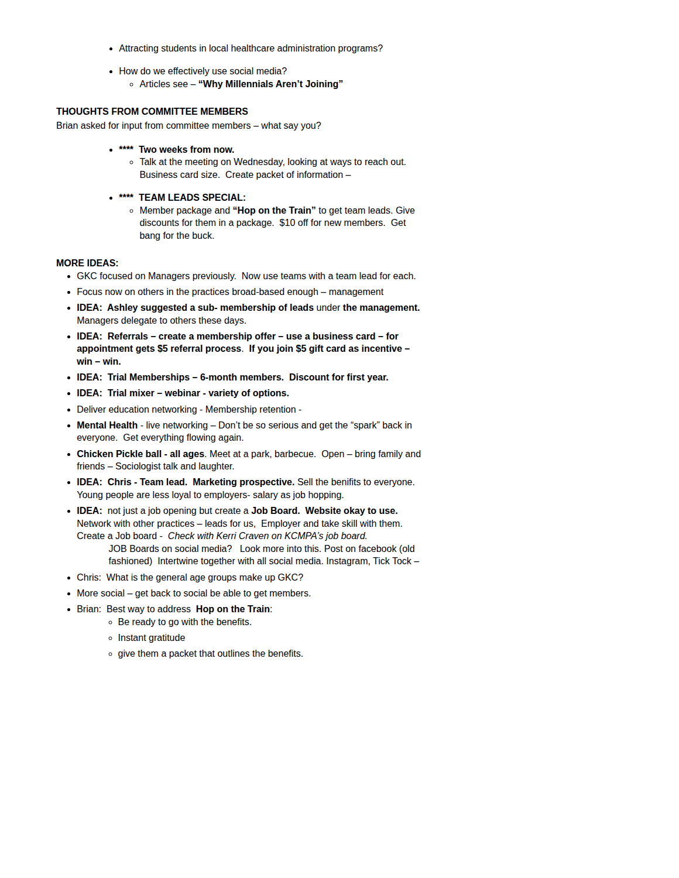Attracting students in local healthcare administration programs?
How do we effectively use social media?
Articles see – “Why Millennials Aren’t Joining”
Thoughts from Committee Members
Brian asked for input from committee members – what say you?
**** Two weeks from now.
Talk at the meeting on Wednesday, looking at ways to reach out. Business card size. Create packet of information –
**** TEAM LEADS SPECIAL:
Member package and “Hop on the Train” to get team leads. Give discounts for them in a package. $10 off for new members. Get bang for the buck.
More Ideas:
GKC focused on Managers previously. Now use teams with a team lead for each.
Focus now on others in the practices broad-based enough – management
IDEA: Ashley suggested a sub- membership of leads under the management. Managers delegate to others these days.
IDEA: Referrals – create a membership offer – use a business card – for appointment gets $5 referral process. If you join $5 gift card as incentive – win – win.
IDEA: Trial Memberships – 6-month members. Discount for first year.
IDEA: Trial mixer – webinar - variety of options.
Deliver education networking - Membership retention -
Mental Health - live networking – Don’t be so serious and get the “spark” back in everyone. Get everything flowing again.
Chicken Pickle ball - all ages. Meet at a park, barbecue. Open – bring family and friends – Sociologist talk and laughter.
IDEA: Chris - Team lead. Marketing prospective. Sell the benifits to everyone. Young people are less loyal to employers- salary as job hopping.
IDEA: not just a job opening but create a Job Board. Website okay to use. Network with other practices – leads for us, Employer and take skill with them. Create a Job board - Check with Kerri Craven on KCMPA’s job board.
JOB Boards on social media? Look more into this. Post on facebook (old fashioned) Intertwine together with all social media. Instagram, Tick Tock –
Chris: What is the general age groups make up GKC?
More social – get back to social be able to get members.
Brian: Best way to address Hop on the Train:
Be ready to go with the benefits.
Instant gratitude
give them a packet that outlines the benefits.